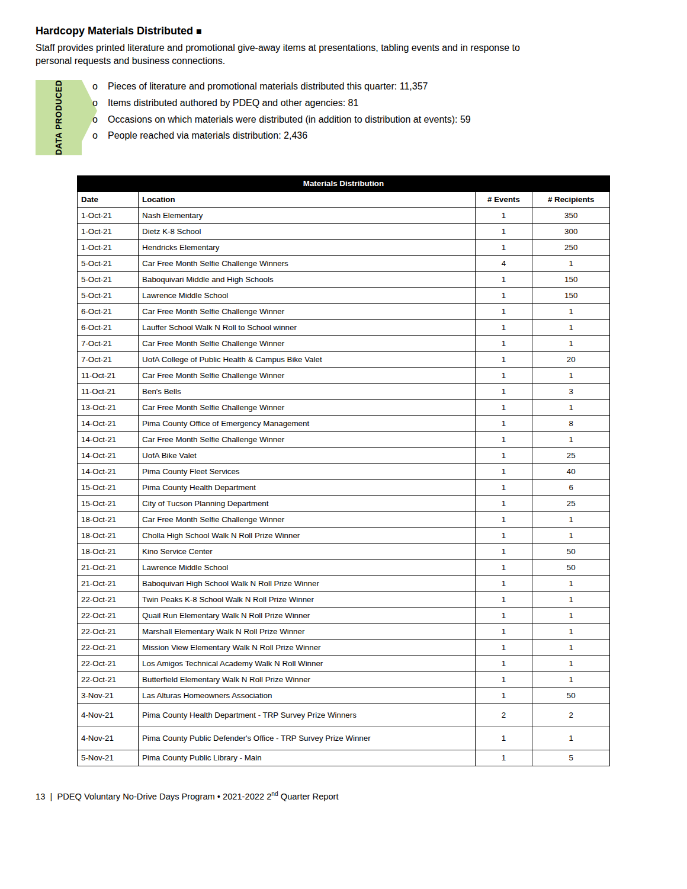Hardcopy Materials Distributed ■
Staff provides printed literature and promotional give-away items at presentations, tabling events and in response to personal requests and business connections.
DATA PRODUCED
Pieces of literature and promotional materials distributed this quarter: 11,357
Items distributed authored by PDEQ and other agencies: 81
Occasions on which materials were distributed (in addition to distribution at events): 59
People reached via materials distribution: 2,436
Materials Distribution
| Date | Location | # Events | # Recipients |
| --- | --- | --- | --- |
| 1-Oct-21 | Nash Elementary | 1 | 350 |
| 1-Oct-21 | Dietz K-8 School | 1 | 300 |
| 1-Oct-21 | Hendricks Elementary | 1 | 250 |
| 5-Oct-21 | Car Free Month Selfie Challenge Winners | 4 | 1 |
| 5-Oct-21 | Baboquivari Middle and High Schools | 1 | 150 |
| 5-Oct-21 | Lawrence Middle School | 1 | 150 |
| 6-Oct-21 | Car Free Month Selfie Challenge Winner | 1 | 1 |
| 6-Oct-21 | Lauffer School Walk N Roll to School winner | 1 | 1 |
| 7-Oct-21 | Car Free Month Selfie Challenge Winner | 1 | 1 |
| 7-Oct-21 | UofA College of Public Health & Campus Bike Valet | 1 | 20 |
| 11-Oct-21 | Car Free Month Selfie Challenge Winner | 1 | 1 |
| 11-Oct-21 | Ben's Bells | 1 | 3 |
| 13-Oct-21 | Car Free Month Selfie Challenge Winner | 1 | 1 |
| 14-Oct-21 | Pima County Office of Emergency Management | 1 | 8 |
| 14-Oct-21 | Car Free Month Selfie Challenge Winner | 1 | 1 |
| 14-Oct-21 | UofA Bike Valet | 1 | 25 |
| 14-Oct-21 | Pima County Fleet Services | 1 | 40 |
| 15-Oct-21 | Pima County Health Department | 1 | 6 |
| 15-Oct-21 | City of Tucson Planning Department | 1 | 25 |
| 18-Oct-21 | Car Free Month Selfie Challenge Winner | 1 | 1 |
| 18-Oct-21 | Cholla High School Walk N Roll Prize Winner | 1 | 1 |
| 18-Oct-21 | Kino Service Center | 1 | 50 |
| 21-Oct-21 | Lawrence Middle School | 1 | 50 |
| 21-Oct-21 | Baboquivari High School Walk N Roll Prize Winner | 1 | 1 |
| 22-Oct-21 | Twin Peaks K-8 School Walk N Roll Prize Winner | 1 | 1 |
| 22-Oct-21 | Quail Run Elementary Walk N Roll Prize Winner | 1 | 1 |
| 22-Oct-21 | Marshall Elementary Walk N Roll Prize Winner | 1 | 1 |
| 22-Oct-21 | Mission View Elementary Walk N Roll Prize Winner | 1 | 1 |
| 22-Oct-21 | Los Amigos Technical Academy Walk N Roll Winner | 1 | 1 |
| 22-Oct-21 | Butterfield Elementary Walk N Roll Prize Winner | 1 | 1 |
| 3-Nov-21 | Las Alturas Homeowners Association | 1 | 50 |
| 4-Nov-21 | Pima County Health Department - TRP Survey Prize Winners | 2 | 2 |
| 4-Nov-21 | Pima County Public Defender's Office - TRP Survey Prize Winner | 1 | 1 |
| 5-Nov-21 | Pima County Public Library - Main | 1 | 5 |
13 | PDEQ Voluntary No-Drive Days Program • 2021-2022 2nd Quarter Report